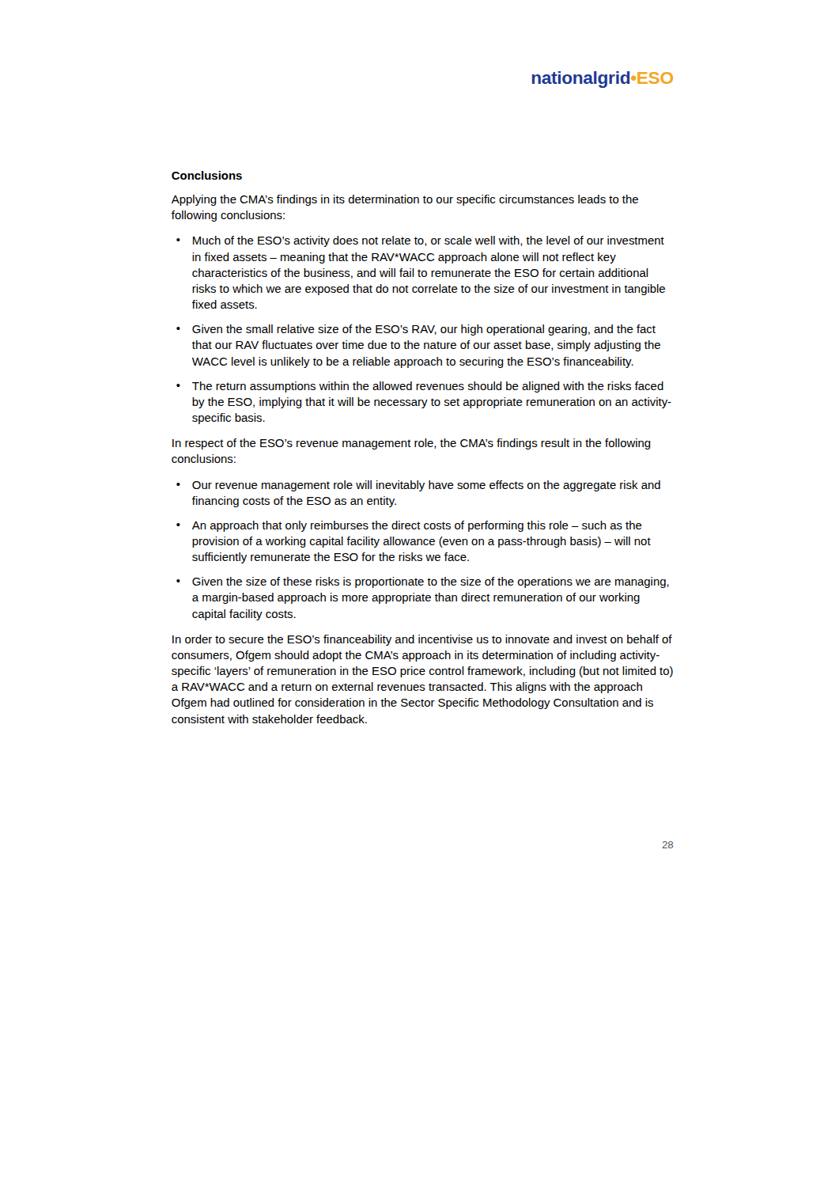national grid•ESO
Conclusions
Applying the CMA’s findings in its determination to our specific circumstances leads to the following conclusions:
Much of the ESO’s activity does not relate to, or scale well with, the level of our investment in fixed assets – meaning that the RAV*WACC approach alone will not reflect key characteristics of the business, and will fail to remunerate the ESO for certain additional risks to which we are exposed that do not correlate to the size of our investment in tangible fixed assets.
Given the small relative size of the ESO’s RAV, our high operational gearing, and the fact that our RAV fluctuates over time due to the nature of our asset base, simply adjusting the WACC level is unlikely to be a reliable approach to securing the ESO’s financeability.
The return assumptions within the allowed revenues should be aligned with the risks faced by the ESO, implying that it will be necessary to set appropriate remuneration on an activity-specific basis.
In respect of the ESO’s revenue management role, the CMA’s findings result in the following conclusions:
Our revenue management role will inevitably have some effects on the aggregate risk and financing costs of the ESO as an entity.
An approach that only reimburses the direct costs of performing this role – such as the provision of a working capital facility allowance (even on a pass-through basis) – will not sufficiently remunerate the ESO for the risks we face.
Given the size of these risks is proportionate to the size of the operations we are managing, a margin-based approach is more appropriate than direct remuneration of our working capital facility costs.
In order to secure the ESO’s financeability and incentivise us to innovate and invest on behalf of consumers, Ofgem should adopt the CMA’s approach in its determination of including activity-specific ‘layers’ of remuneration in the ESO price control framework, including (but not limited to) a RAV*WACC and a return on external revenues transacted. This aligns with the approach Ofgem had outlined for consideration in the Sector Specific Methodology Consultation and is consistent with stakeholder feedback.
28